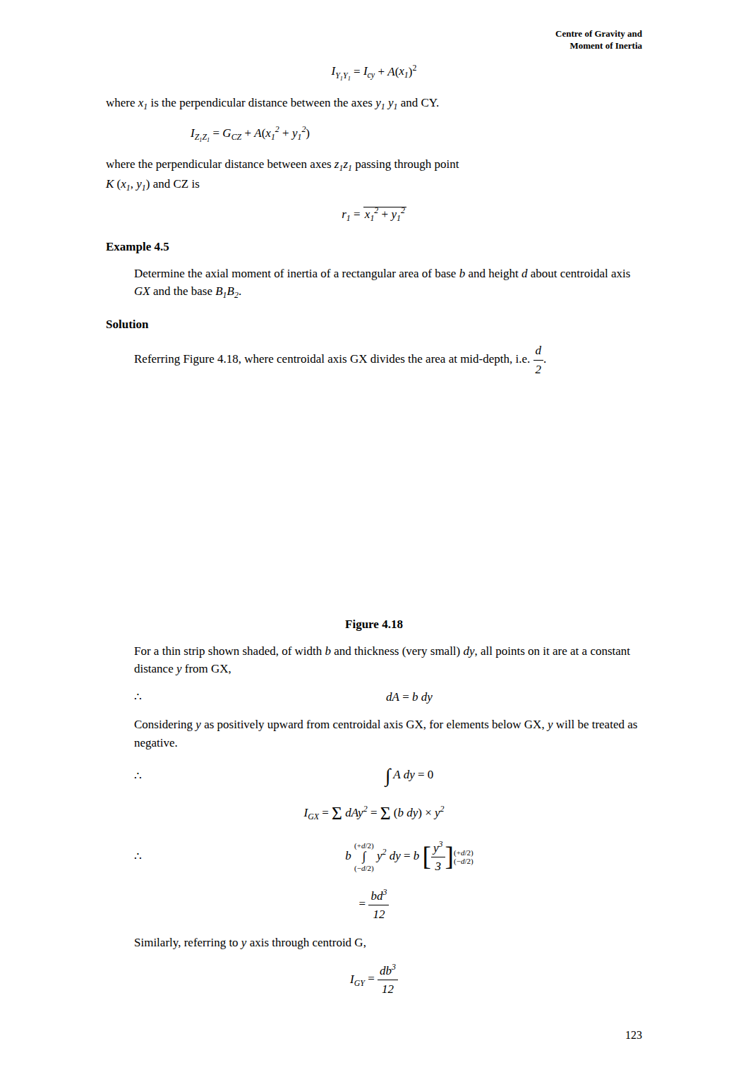Centre of Gravity and
Moment of Inertia
IY1Y1 = Icy + A(x1)2
where x1 is the perpendicular distance between the axes y1 y1 and CY.
IZ1Z1 = GCZ + A(x12 + y12)
where the perpendicular distance between axes z1z1 passing through point
K (x1, y1) and CZ is
r1 = x12 + y12
Example 4.5
Determine the axial moment of inertia of a rectangular area of base b and height d about centroidal axis GX and the base B1B2.
Solution
Referring Figure 4.18, where centroidal axis GX divides the area at mid-depth, i.e. d 2.
Figure 4.18
For a thin strip shown shaded, of width b and thickness (very small) dy, all points on it are at a constant distance y from GX,
∴
dA = b dy
Considering y as positively upward from centroidal axis GX, for elements below GX, y will be treated as negative.
∴
∫ A dy = 0
IGX = Σ dAy2 = Σ (b dy) × y2
∴
b (+d/2)
∫
(−d/2) y2 dy = b [y33](+d/2)
(−d/2)
= bd312
Similarly, referring to y axis through centroid G,
IGY = db312
123